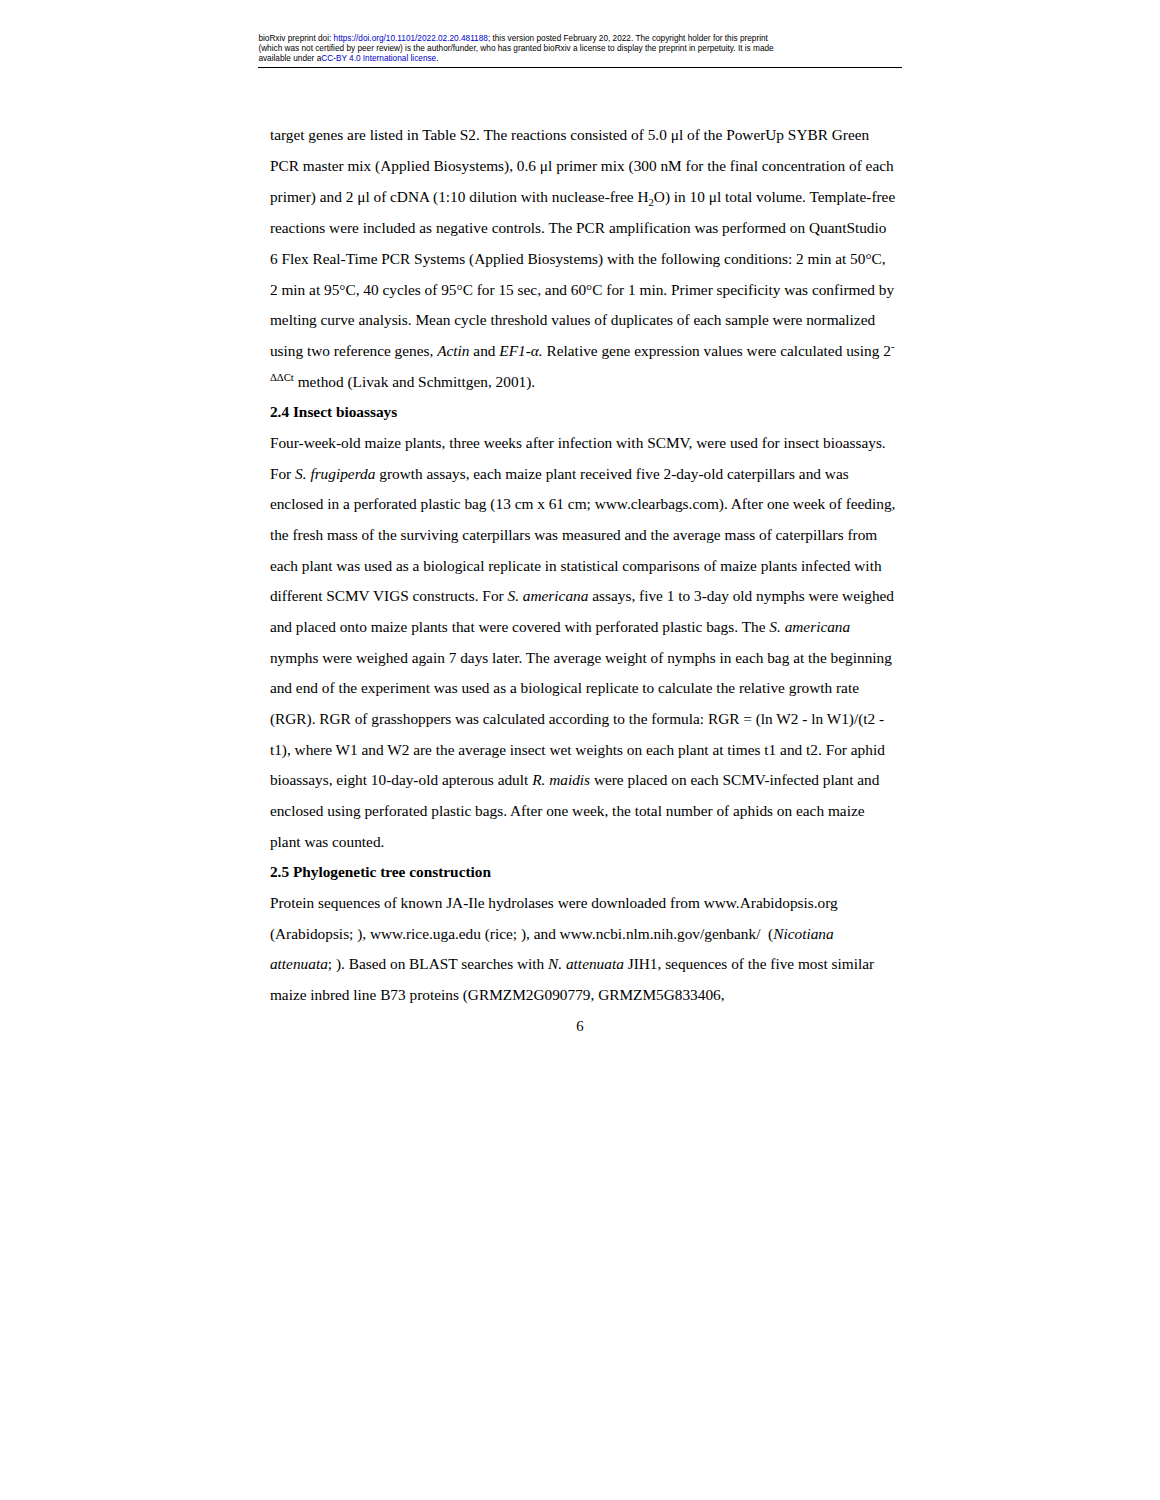bioRxiv preprint doi: https://doi.org/10.1101/2022.02.20.481188; this version posted February 20, 2022. The copyright holder for this preprint
(which was not certified by peer review) is the author/funder, who has granted bioRxiv a license to display the preprint in perpetuity. It is made
available under aCC-BY 4.0 International license.
target genes are listed in Table S2. The reactions consisted of 5.0 μl of the PowerUp SYBR Green PCR master mix (Applied Biosystems), 0.6 μl primer mix (300 nM for the final concentration of each primer) and 2 μl of cDNA (1:10 dilution with nuclease-free H2O) in 10 μl total volume. Template-free reactions were included as negative controls. The PCR amplification was performed on QuantStudio 6 Flex Real-Time PCR Systems (Applied Biosystems) with the following conditions: 2 min at 50°C, 2 min at 95°C, 40 cycles of 95°C for 15 sec, and 60°C for 1 min. Primer specificity was confirmed by melting curve analysis. Mean cycle threshold values of duplicates of each sample were normalized using two reference genes, Actin and EF1-α. Relative gene expression values were calculated using 2-ΔΔCt method (Livak and Schmittgen, 2001).
2.4 Insect bioassays
Four-week-old maize plants, three weeks after infection with SCMV, were used for insect bioassays. For S. frugiperda growth assays, each maize plant received five 2-day-old caterpillars and was enclosed in a perforated plastic bag (13 cm x 61 cm; www.clearbags.com). After one week of feeding, the fresh mass of the surviving caterpillars was measured and the average mass of caterpillars from each plant was used as a biological replicate in statistical comparisons of maize plants infected with different SCMV VIGS constructs. For S. americana assays, five 1 to 3-day old nymphs were weighed and placed onto maize plants that were covered with perforated plastic bags. The S. americana nymphs were weighed again 7 days later. The average weight of nymphs in each bag at the beginning and end of the experiment was used as a biological replicate to calculate the relative growth rate (RGR). RGR of grasshoppers was calculated according to the formula: RGR = (ln W2 - ln W1)/(t2 - t1), where W1 and W2 are the average insect wet weights on each plant at times t1 and t2. For aphid bioassays, eight 10-day-old apterous adult R. maidis were placed on each SCMV-infected plant and enclosed using perforated plastic bags. After one week, the total number of aphids on each maize plant was counted.
2.5 Phylogenetic tree construction
Protein sequences of known JA-Ile hydrolases were downloaded from www.Arabidopsis.org (Arabidopsis; ), www.rice.uga.edu (rice; ), and www.ncbi.nlm.nih.gov/genbank/ (Nicotiana attenuata; ). Based on BLAST searches with N. attenuata JIH1, sequences of the five most similar maize inbred line B73 proteins (GRMZM2G090779, GRMZM5G833406,
6